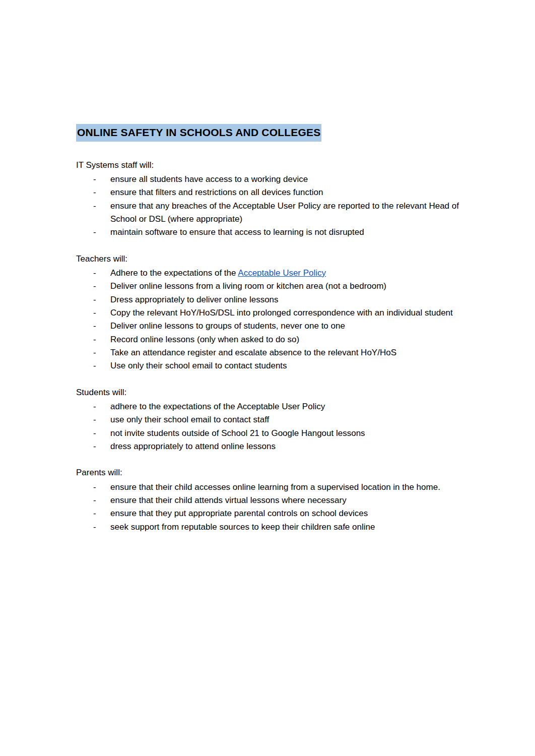ONLINE SAFETY IN SCHOOLS AND COLLEGES
IT Systems staff will:
ensure all students have access to a working device
ensure that filters and restrictions on all devices function
ensure that any breaches of the Acceptable User Policy are reported to the relevant Head of School or DSL (where appropriate)
maintain software to ensure that access to learning is not disrupted
Teachers will:
Adhere to the expectations of the Acceptable User Policy
Deliver online lessons from a living room or kitchen area (not a bedroom)
Dress appropriately to deliver online lessons
Copy the relevant HoY/HoS/DSL into prolonged correspondence with an individual student
Deliver online lessons to groups of students, never one to one
Record online lessons (only when asked to do so)
Take an attendance register and escalate absence to the relevant HoY/HoS
Use only their school email to contact students
Students will:
adhere to the expectations of the Acceptable User Policy
use only their school email to contact staff
not invite students outside of School 21 to Google Hangout lessons
dress appropriately to attend online lessons
Parents will:
ensure that their child accesses online learning from a supervised location in the home.
ensure that their child attends virtual lessons where necessary
ensure that they put appropriate parental controls on school devices
seek support from reputable sources to keep their children safe online